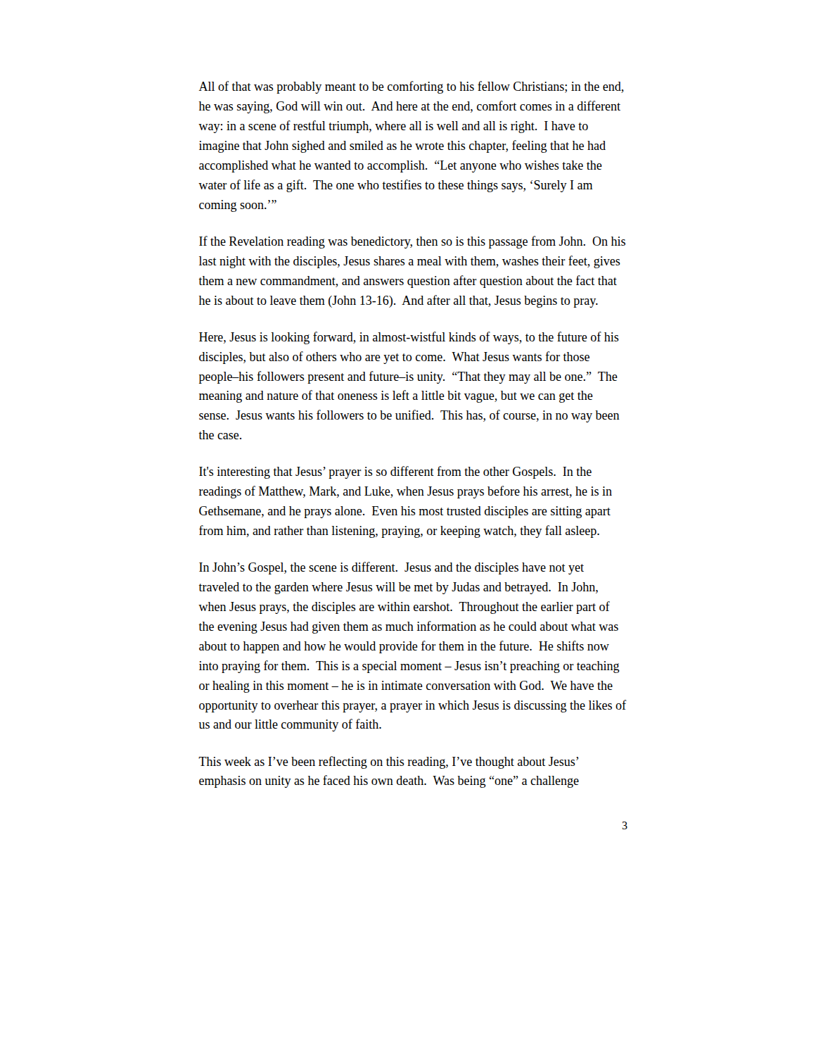All of that was probably meant to be comforting to his fellow Christians; in the end, he was saying, God will win out. And here at the end, comfort comes in a different way: in a scene of restful triumph, where all is well and all is right. I have to imagine that John sighed and smiled as he wrote this chapter, feeling that he had accomplished what he wanted to accomplish. “Let anyone who wishes take the water of life as a gift. The one who testifies to these things says, ‘Surely I am coming soon.’”
If the Revelation reading was benedictory, then so is this passage from John. On his last night with the disciples, Jesus shares a meal with them, washes their feet, gives them a new commandment, and answers question after question about the fact that he is about to leave them (John 13-16). And after all that, Jesus begins to pray.
Here, Jesus is looking forward, in almost-wistful kinds of ways, to the future of his disciples, but also of others who are yet to come. What Jesus wants for those people–his followers present and future–is unity. “That they may all be one.” The meaning and nature of that oneness is left a little bit vague, but we can get the sense. Jesus wants his followers to be unified. This has, of course, in no way been the case.
It's interesting that Jesus’ prayer is so different from the other Gospels. In the readings of Matthew, Mark, and Luke, when Jesus prays before his arrest, he is in Gethsemane, and he prays alone. Even his most trusted disciples are sitting apart from him, and rather than listening, praying, or keeping watch, they fall asleep.
In John’s Gospel, the scene is different. Jesus and the disciples have not yet traveled to the garden where Jesus will be met by Judas and betrayed. In John, when Jesus prays, the disciples are within earshot. Throughout the earlier part of the evening Jesus had given them as much information as he could about what was about to happen and how he would provide for them in the future. He shifts now into praying for them. This is a special moment – Jesus isn’t preaching or teaching or healing in this moment – he is in intimate conversation with God. We have the opportunity to overhear this prayer, a prayer in which Jesus is discussing the likes of us and our little community of faith.
This week as I’ve been reflecting on this reading, I’ve thought about Jesus’ emphasis on unity as he faced his own death. Was being “one” a challenge
3